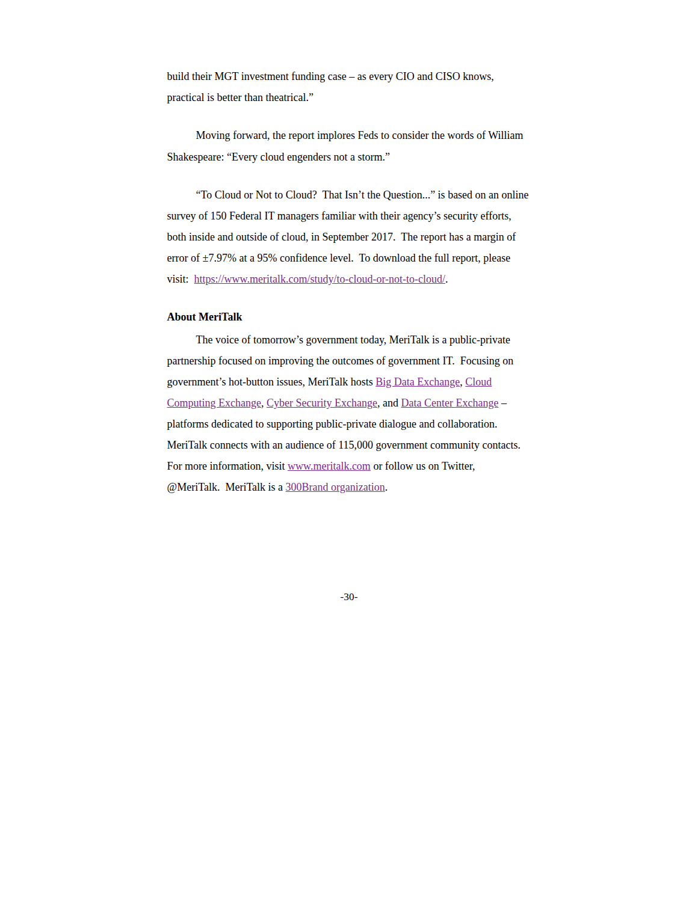build their MGT investment funding case – as every CIO and CISO knows, practical is better than theatrical.”
Moving forward, the report implores Feds to consider the words of William Shakespeare: “Every cloud engenders not a storm.”
“To Cloud or Not to Cloud? That Isn’t the Question...” is based on an online survey of 150 Federal IT managers familiar with their agency’s security efforts, both inside and outside of cloud, in September 2017. The report has a margin of error of ±7.97% at a 95% confidence level. To download the full report, please visit: https://www.meritalk.com/study/to-cloud-or-not-to-cloud/.
About MeriTalk
The voice of tomorrow’s government today, MeriTalk is a public-private partnership focused on improving the outcomes of government IT. Focusing on government’s hot-button issues, MeriTalk hosts Big Data Exchange, Cloud Computing Exchange, Cyber Security Exchange, and Data Center Exchange – platforms dedicated to supporting public-private dialogue and collaboration. MeriTalk connects with an audience of 115,000 government community contacts. For more information, visit www.meritalk.com or follow us on Twitter, @MeriTalk. MeriTalk is a 300Brand organization.
-30-